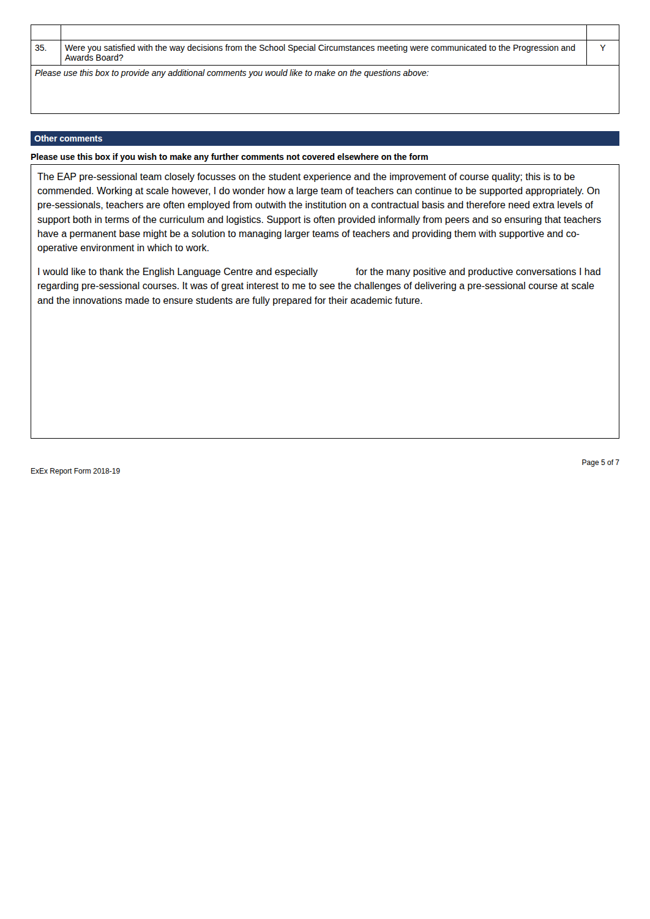| 35. | Were you satisfied with the way decisions from the School Special Circumstances meeting were communicated to the Progression and Awards Board? | Y |
| Please use this box to provide any additional comments you would like to make on the questions above: |
Other comments
Please use this box if you wish to make any further comments not covered elsewhere on the form
The EAP pre-sessional team closely focusses on the student experience and the improvement of course quality; this is to be commended. Working at scale however, I do wonder how a large team of teachers can continue to be supported appropriately. On pre-sessionals, teachers are often employed from outwith the institution on a contractual basis and therefore need extra levels of support both in terms of the curriculum and logistics. Support is often provided informally from peers and so ensuring that teachers have a permanent base might be a solution to managing larger teams of teachers and providing them with supportive and co-operative environment in which to work.
I would like to thank the English Language Centre and especially for the many positive and productive conversations I had regarding pre-sessional courses. It was of great interest to me to see the challenges of delivering a pre-sessional course at scale and the innovations made to ensure students are fully prepared for their academic future.
ExEx Report Form 2018-19
Page 5 of 7